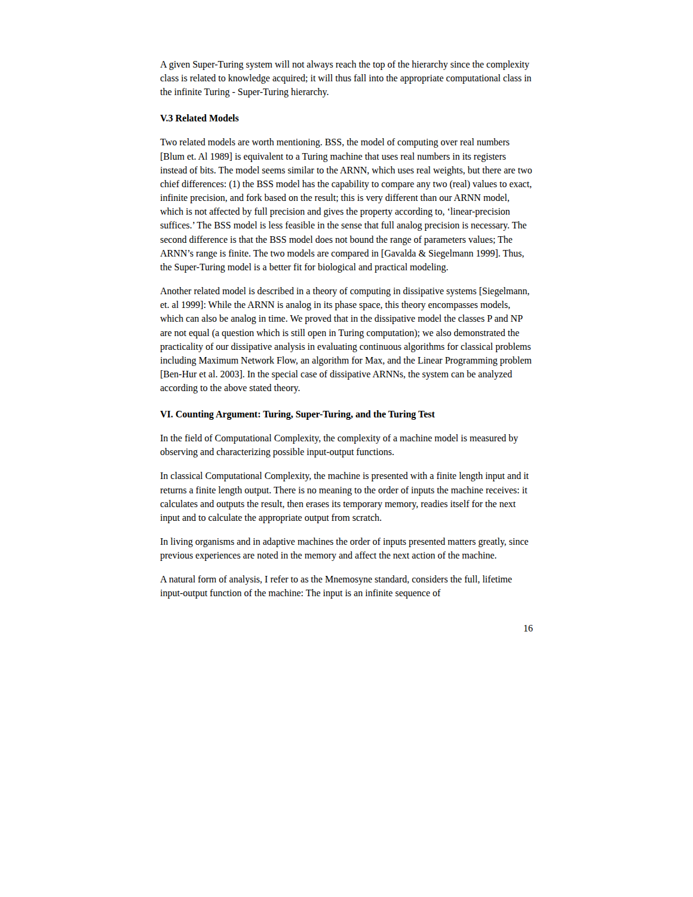A given Super-Turing system will not always reach the top of the hierarchy since the complexity class is related to knowledge acquired; it will thus fall into the appropriate computational class in the infinite Turing - Super-Turing hierarchy.
V.3 Related Models
Two related models are worth mentioning. BSS, the model of computing over real numbers [Blum et. Al 1989] is equivalent to a Turing machine that uses real numbers in its registers instead of bits. The model seems similar to the ARNN, which uses real weights, but there are two chief differences: (1) the BSS model has the capability to compare any two (real) values to exact, infinite precision, and fork based on the result; this is very different than our ARNN model, which is not affected by full precision and gives the property according to, ‘linear-precision suffices.’ The BSS model is less feasible in the sense that full analog precision is necessary. The second difference is that the BSS model does not bound the range of parameters values; The ARNN’s range is finite. The two models are compared in [Gavalda & Siegelmann 1999]. Thus, the Super-Turing model is a better fit for biological and practical modeling.
Another related model is described in a theory of computing in dissipative systems [Siegelmann, et. al 1999]: While the ARNN is analog in its phase space, this theory encompasses models, which can also be analog in time. We proved that in the dissipative model the classes P and NP are not equal (a question which is still open in Turing computation); we also demonstrated the practicality of our dissipative analysis in evaluating continuous algorithms for classical problems including Maximum Network Flow, an algorithm for Max, and the Linear Programming problem [Ben-Hur et al. 2003]. In the special case of dissipative ARNNs, the system can be analyzed according to the above stated theory.
VI. Counting Argument: Turing, Super-Turing, and the Turing Test
In the field of Computational Complexity, the complexity of a machine model is measured by observing and characterizing possible input-output functions.
In classical Computational Complexity, the machine is presented with a finite length input and it returns a finite length output. There is no meaning to the order of inputs the machine receives: it calculates and outputs the result, then erases its temporary memory, readies itself for the next input and to calculate the appropriate output from scratch.
In living organisms and in adaptive machines the order of inputs presented matters greatly, since previous experiences are noted in the memory and affect the next action of the machine.
A natural form of analysis, I refer to as the Mnemosyne standard, considers the full, lifetime input-output function of the machine: The input is an infinite sequence of
16